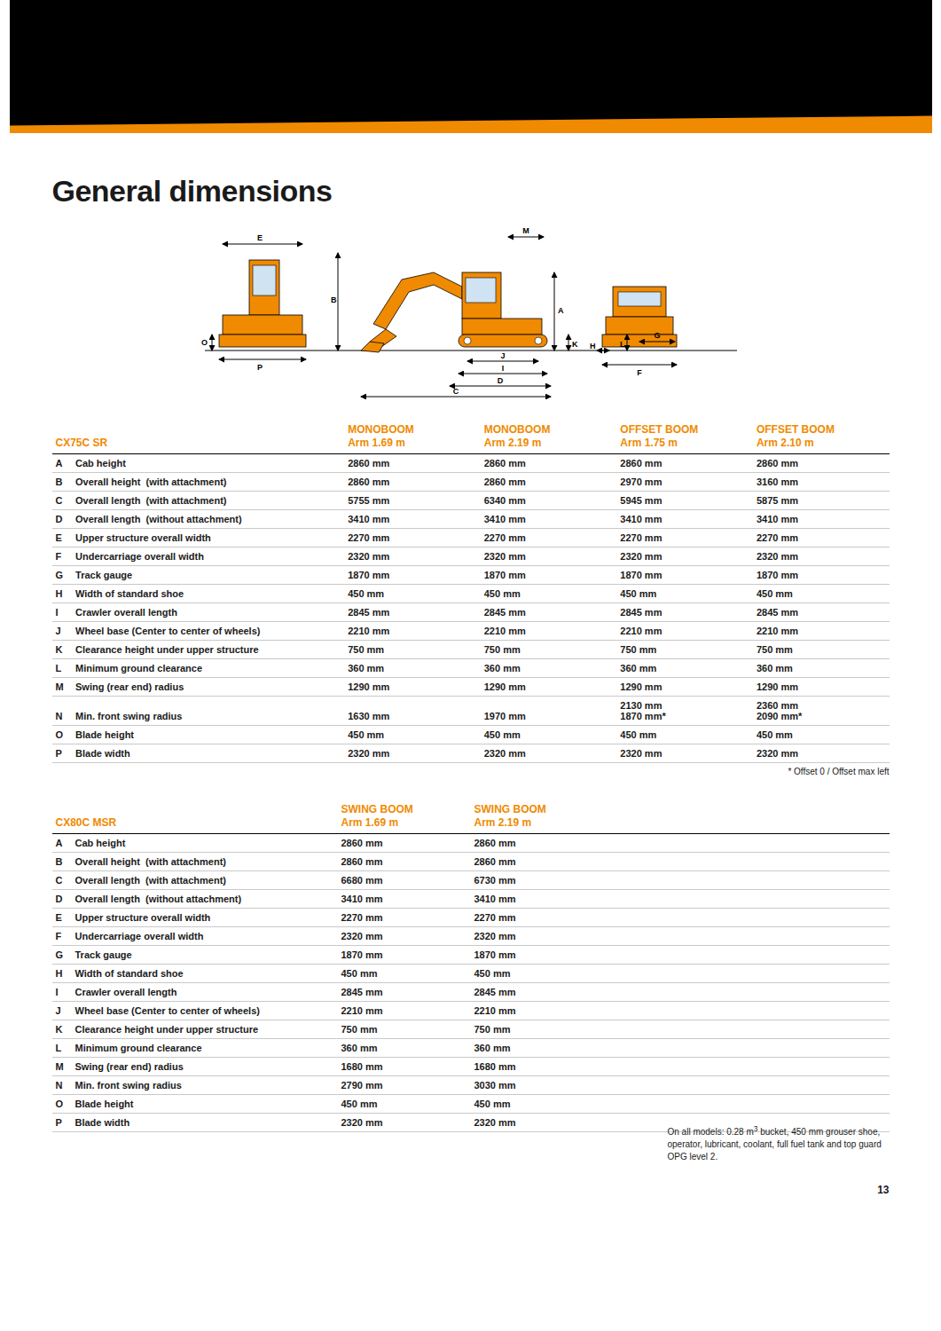General dimensions
E B O P M A K J I D C H L G F
| CX75C SR | MONOBOOM Arm 1.69 m | MONOBOOM Arm 2.19 m | OFFSET BOOM Arm 1.75 m | OFFSET BOOM Arm 2.10 m |
| --- | --- | --- | --- | --- |
| A | Cab height | 2860 mm | 2860 mm | 2860 mm | 2860 mm |
| B | Overall height (with attachment) | 2860 mm | 2860 mm | 2970 mm | 3160 mm |
| C | Overall length (with attachment) | 5755 mm | 6340 mm | 5945 mm | 5875 mm |
| D | Overall length (without attachment) | 3410 mm | 3410 mm | 3410 mm | 3410 mm |
| E | Upper structure overall width | 2270 mm | 2270 mm | 2270 mm | 2270 mm |
| F | Undercarriage overall width | 2320 mm | 2320 mm | 2320 mm | 2320 mm |
| G | Track gauge | 1870 mm | 1870 mm | 1870 mm | 1870 mm |
| H | Width of standard shoe | 450 mm | 450 mm | 450 mm | 450 mm |
| I | Crawler overall length | 2845 mm | 2845 mm | 2845 mm | 2845 mm |
| J | Wheel base (Center to center of wheels) | 2210 mm | 2210 mm | 2210 mm | 2210 mm |
| K | Clearance height under upper structure | 750 mm | 750 mm | 750 mm | 750 mm |
| L | Minimum ground clearance | 360 mm | 360 mm | 360 mm | 360 mm |
| M | Swing (rear end) radius | 1290 mm | 1290 mm | 1290 mm | 1290 mm |
| N | Min. front swing radius | 1630 mm | 1970 mm | 2130 mm 1870 mm* | 2360 mm 2090 mm* |
| O | Blade height | 450 mm | 450 mm | 450 mm | 450 mm |
| P | Blade width | 2320 mm | 2320 mm | 2320 mm | 2320 mm |
* Offset 0 / Offset max left
| CX80C MSR | SWING BOOM Arm 1.69 m | SWING BOOM Arm 2.19 m | | |
| --- | --- | --- | --- | --- |
| A | Cab height | 2860 mm | 2860 mm | | |
| B | Overall height (with attachment) | 2860 mm | 2860 mm | | |
| C | Overall length (with attachment) | 6680 mm | 6730 mm | | |
| D | Overall length (without attachment) | 3410 mm | 3410 mm | | |
| E | Upper structure overall width | 2270 mm | 2270 mm | | |
| F | Undercarriage overall width | 2320 mm | 2320 mm | | |
| G | Track gauge | 1870 mm | 1870 mm | | |
| H | Width of standard shoe | 450 mm | 450 mm | | |
| I | Crawler overall length | 2845 mm | 2845 mm | | |
| J | Wheel base (Center to center of wheels) | 2210 mm | 2210 mm | | |
| K | Clearance height under upper structure | 750 mm | 750 mm | | |
| L | Minimum ground clearance | 360 mm | 360 mm | | |
| M | Swing (rear end) radius | 1680 mm | 1680 mm | | |
| N | Min. front swing radius | 2790 mm | 3030 mm | | |
| O | Blade height | 450 mm | 450 mm | | |
| P | Blade width | 2320 mm | 2320 mm | | |
On all models: 0.28 m3 bucket, 450 mm grouser shoe, operator, lubricant, coolant, full fuel tank and top guard OPG level 2.
13